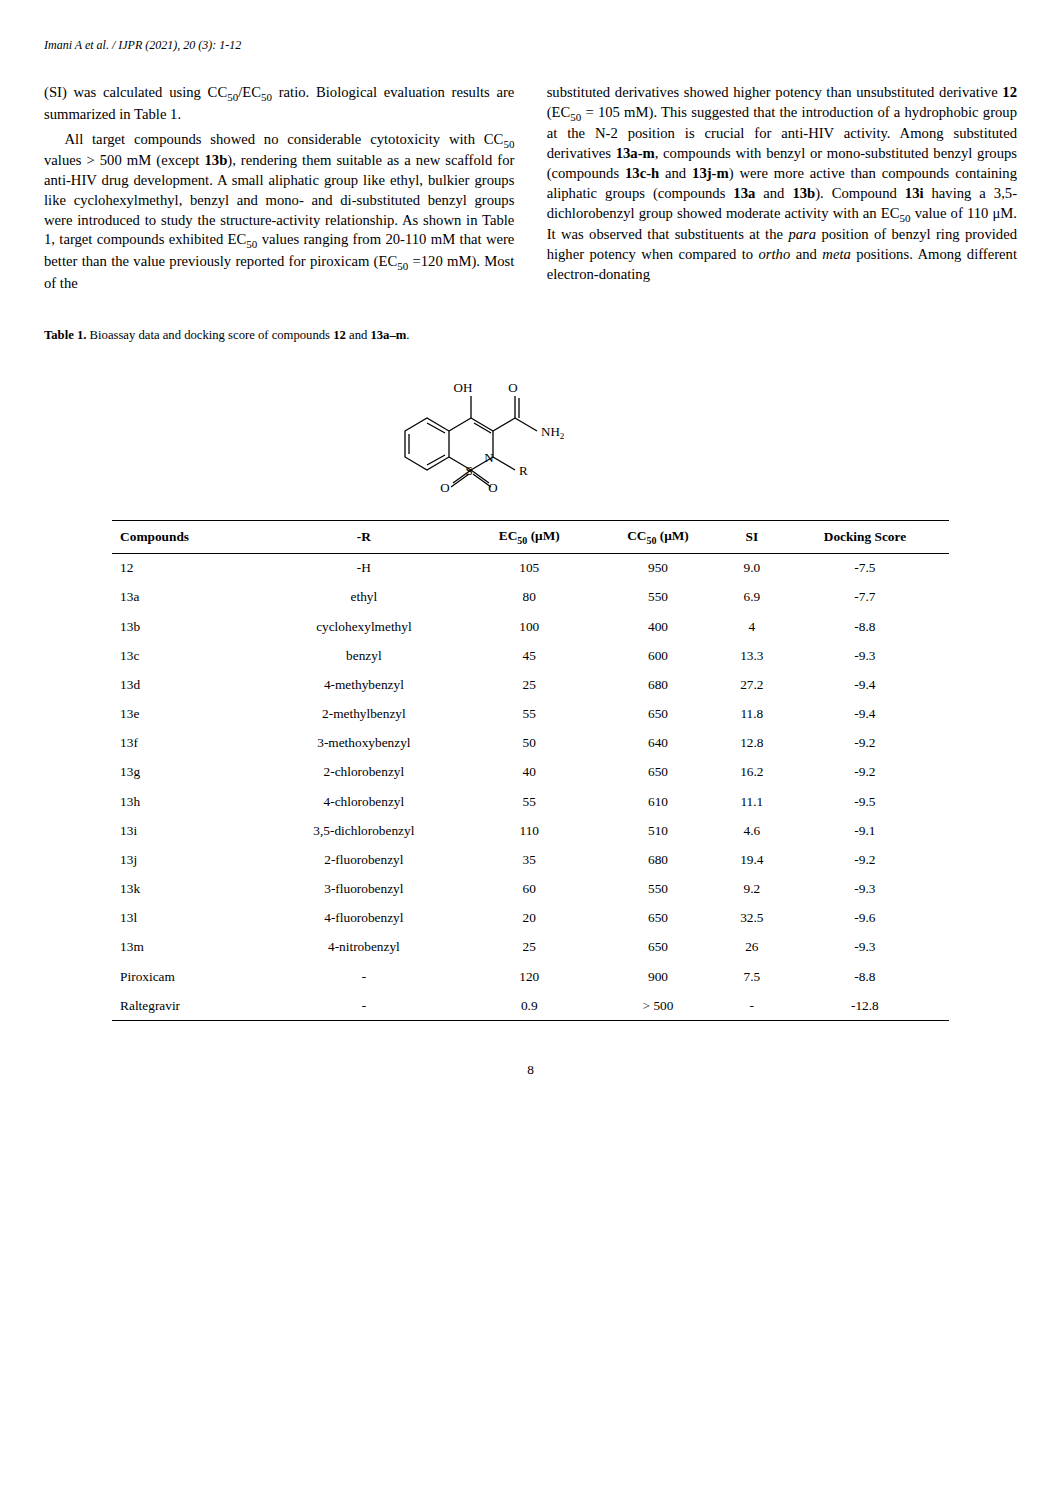Imani A et al. / IJPR (2021), 20 (3): 1-12
(SI) was calculated using CC50/EC50 ratio. Biological evaluation results are summarized in Table 1.
All target compounds showed no considerable cytotoxicity with CC50 values > 500 mM (except 13b), rendering them suitable as a new scaffold for anti-HIV drug development. A small aliphatic group like ethyl, bulkier groups like cyclohexylmethyl, benzyl and mono- and di-substituted benzyl groups were introduced to study the structure-activity relationship. As shown in Table 1, target compounds exhibited EC50 values ranging from 20-110 mM that were better than the value previously reported for piroxicam (EC50 =120 mM). Most of the
substituted derivatives showed higher potency than unsubstituted derivative 12 (EC50 = 105 mM). This suggested that the introduction of a hydrophobic group at the N-2 position is crucial for anti-HIV activity. Among substituted derivatives 13a-m, compounds with benzyl or mono-substituted benzyl groups (compounds 13c-h and 13j-m) were more active than compounds containing aliphatic groups (compounds 13a and 13b). Compound 13i having a 3,5-dichlorobenzyl group showed moderate activity with an EC50 value of 110 μM. It was observed that substituents at the para position of benzyl ring provided higher potency when compared to ortho and meta positions. Among different electron-donating
Table 1. Bioassay data and docking score of compounds 12 and 13a–m.
OH O NH2 N S O O R
| Compounds | -R | EC 50 (μM) | CC 50 (μM) | SI | Docking Score |
| --- | --- | --- | --- | --- | --- |
| 12 | -H | 105 | 950 | 9.0 | -7.5 |
| 13a | ethyl | 80 | 550 | 6.9 | -7.7 |
| 13b | cyclohexylmethyl | 100 | 400 | 4 | -8.8 |
| 13c | benzyl | 45 | 600 | 13.3 | -9.3 |
| 13d | 4-methybenzyl | 25 | 680 | 27.2 | -9.4 |
| 13e | 2-methylbenzyl | 55 | 650 | 11.8 | -9.4 |
| 13f | 3-methoxybenzyl | 50 | 640 | 12.8 | -9.2 |
| 13g | 2-chlorobenzyl | 40 | 650 | 16.2 | -9.2 |
| 13h | 4-chlorobenzyl | 55 | 610 | 11.1 | -9.5 |
| 13i | 3,5-dichlorobenzyl | 110 | 510 | 4.6 | -9.1 |
| 13j | 2-fluorobenzyl | 35 | 680 | 19.4 | -9.2 |
| 13k | 3-fluorobenzyl | 60 | 550 | 9.2 | -9.3 |
| 13l | 4-fluorobenzyl | 20 | 650 | 32.5 | -9.6 |
| 13m | 4-nitrobenzyl | 25 | 650 | 26 | -9.3 |
| Piroxicam | - | 120 | 900 | 7.5 | -8.8 |
| Raltegravir | - | 0.9 | > 500 | - | -12.8 |
8